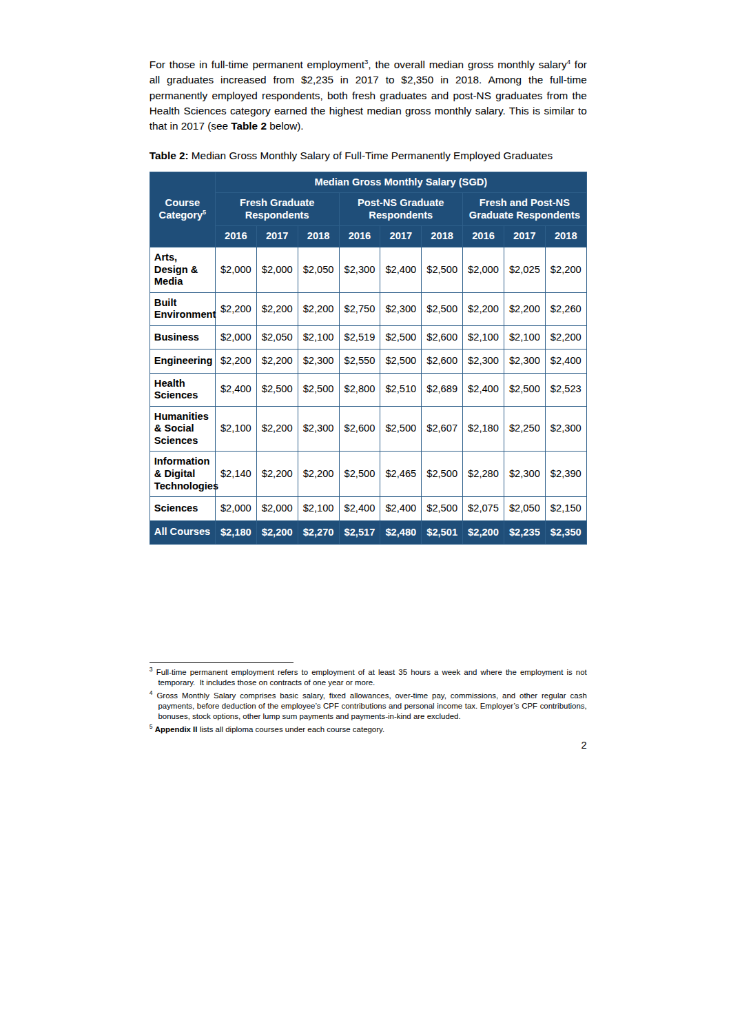For those in full-time permanent employment3, the overall median gross monthly salary4 for all graduates increased from $2,235 in 2017 to $2,350 in 2018. Among the full-time permanently employed respondents, both fresh graduates and post-NS graduates from the Health Sciences category earned the highest median gross monthly salary. This is similar to that in 2017 (see Table 2 below).
Table 2: Median Gross Monthly Salary of Full-Time Permanently Employed Graduates
| Course Category 5 | Median Gross Monthly Salary (SGD) |
| --- | --- |
| Fresh Graduate Respondents | Post-NS Graduate Respondents | Fresh and Post-NS Graduate Respondents |
| 2016 | 2017 | 2018 | 2016 | 2017 | 2018 | 2016 | 2017 | 2018 |
| Arts, Design & Media | $2,000 | $2,000 | $2,050 | $2,300 | $2,400 | $2,500 | $2,000 | $2,025 | $2,200 |
| Built Environment | $2,200 | $2,200 | $2,200 | $2,750 | $2,300 | $2,500 | $2,200 | $2,200 | $2,260 |
| Business | $2,000 | $2,050 | $2,100 | $2,519 | $2,500 | $2,600 | $2,100 | $2,100 | $2,200 |
| Engineering | $2,200 | $2,200 | $2,300 | $2,550 | $2,500 | $2,600 | $2,300 | $2,300 | $2,400 |
| Health Sciences | $2,400 | $2,500 | $2,500 | $2,800 | $2,510 | $2,689 | $2,400 | $2,500 | $2,523 |
| Humanities & Social Sciences | $2,100 | $2,200 | $2,300 | $2,600 | $2,500 | $2,607 | $2,180 | $2,250 | $2,300 |
| Information & Digital Technologies | $2,140 | $2,200 | $2,200 | $2,500 | $2,465 | $2,500 | $2,280 | $2,300 | $2,390 |
| Sciences | $2,000 | $2,000 | $2,100 | $2,400 | $2,400 | $2,500 | $2,075 | $2,050 | $2,150 |
| All Courses | $2,180 | $2,200 | $2,270 | $2,517 | $2,480 | $2,501 | $2,200 | $2,235 | $2,350 |
3 Full-time permanent employment refers to employment of at least 35 hours a week and where the employment is not temporary. It includes those on contracts of one year or more.
4 Gross Monthly Salary comprises basic salary, fixed allowances, over-time pay, commissions, and other regular cash payments, before deduction of the employee’s CPF contributions and personal income tax. Employer’s CPF contributions, bonuses, stock options, other lump sum payments and payments-in-kind are excluded.
5 Appendix II lists all diploma courses under each course category.
2